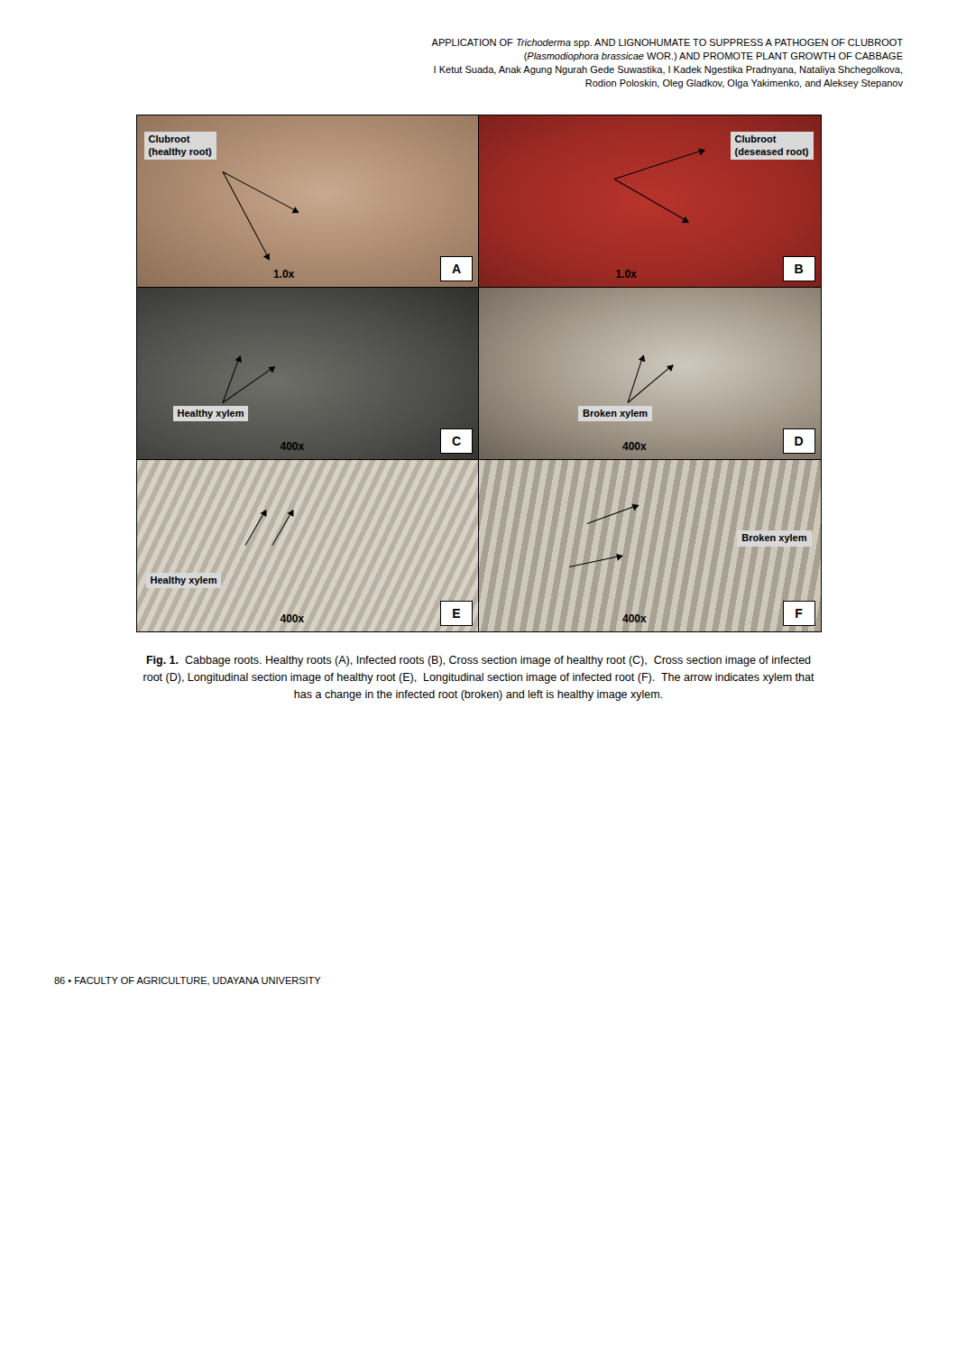APPLICATION OF Trichoderma spp. AND LIGNOHUMATE TO SUPPRESS A PATHOGEN OF CLUBROOT
(Plasmodiophora brassicae WOR.) AND PROMOTE PLANT GROWTH OF CABBAGE
I Ketut Suada, Anak Agung Ngurah Gede Suwastika, I Kadek Ngestika Pradnyana, Nataliya Shchegolkova,
Rodion Poloskin, Oleg Gladkov, Olga Yakimenko, and Aleksey Stepanov
| Clubroot (healthy root) 1.0x A | Clubroot (deseased root) 1.0x B |
| Healthy xylem 400x C | Broken xylem 400x D |
| Healthy xylem 400x E | Broken xylem 400x F |
Fig. 1. Cabbage roots. Healthy roots (A), Infected roots (B), Cross section image of healthy root (C), Cross section image of infected root (D), Longitudinal section image of healthy root (E), Longitudinal section image of infected root (F). The arrow indicates xylem that has a change in the infected root (broken) and left is healthy image xylem.
86 • FACULTY OF AGRICULTURE, UDAYANA UNIVERSITY